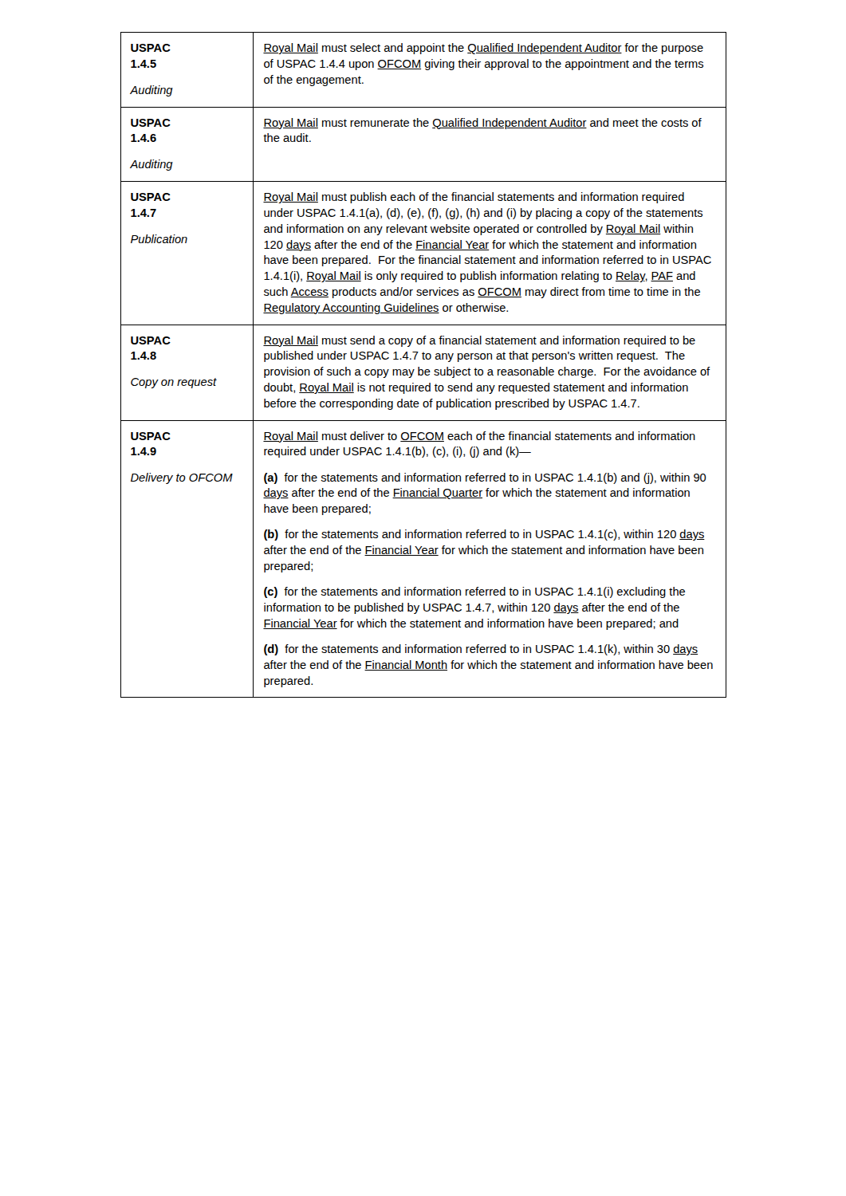| USPAC 1.4.5 Auditing | Royal Mail must select and appoint the Qualified Independent Auditor for the purpose of USPAC 1.4.4 upon OFCOM giving their approval to the appointment and the terms of the engagement. |
| USPAC 1.4.6 Auditing | Royal Mail must remunerate the Qualified Independent Auditor and meet the costs of the audit. |
| USPAC 1.4.7 Publication | Royal Mail must publish each of the financial statements and information required under USPAC 1.4.1(a), (d), (e), (f), (g), (h) and (i) by placing a copy of the statements and information on any relevant website operated or controlled by Royal Mail within 120 days after the end of the Financial Year for which the statement and information have been prepared. For the financial statement and information referred to in USPAC 1.4.1(i), Royal Mail is only required to publish information relating to Relay , PAF and such Access products and/or services as OFCOM may direct from time to time in the Regulatory Accounting Guidelines or otherwise. |
| USPAC 1.4.8 Copy on request | Royal Mail must send a copy of a financial statement and information required to be published under USPAC 1.4.7 to any person at that person's written request. The provision of such a copy may be subject to a reasonable charge. For the avoidance of doubt, Royal Mail is not required to send any requested statement and information before the corresponding date of publication prescribed by USPAC 1.4.7. |
| USPAC 1.4.9 Delivery to OFCOM | Royal Mail must deliver to OFCOM each of the financial statements and information required under USPAC 1.4.1(b), (c), (i), (j) and (k)— (a) for the statements and information referred to in USPAC 1.4.1(b) and (j), within 90 days after the end of the Financial Quarter for which the statement and information have been prepared; (b) for the statements and information referred to in USPAC 1.4.1(c), within 120 days after the end of the Financial Year for which the statement and information have been prepared; (c) for the statements and information referred to in USPAC 1.4.1(i) excluding the information to be published by USPAC 1.4.7, within 120 days after the end of the Financial Year for which the statement and information have been prepared; and (d) for the statements and information referred to in USPAC 1.4.1(k), within 30 days after the end of the Financial Month for which the statement and information have been prepared. |